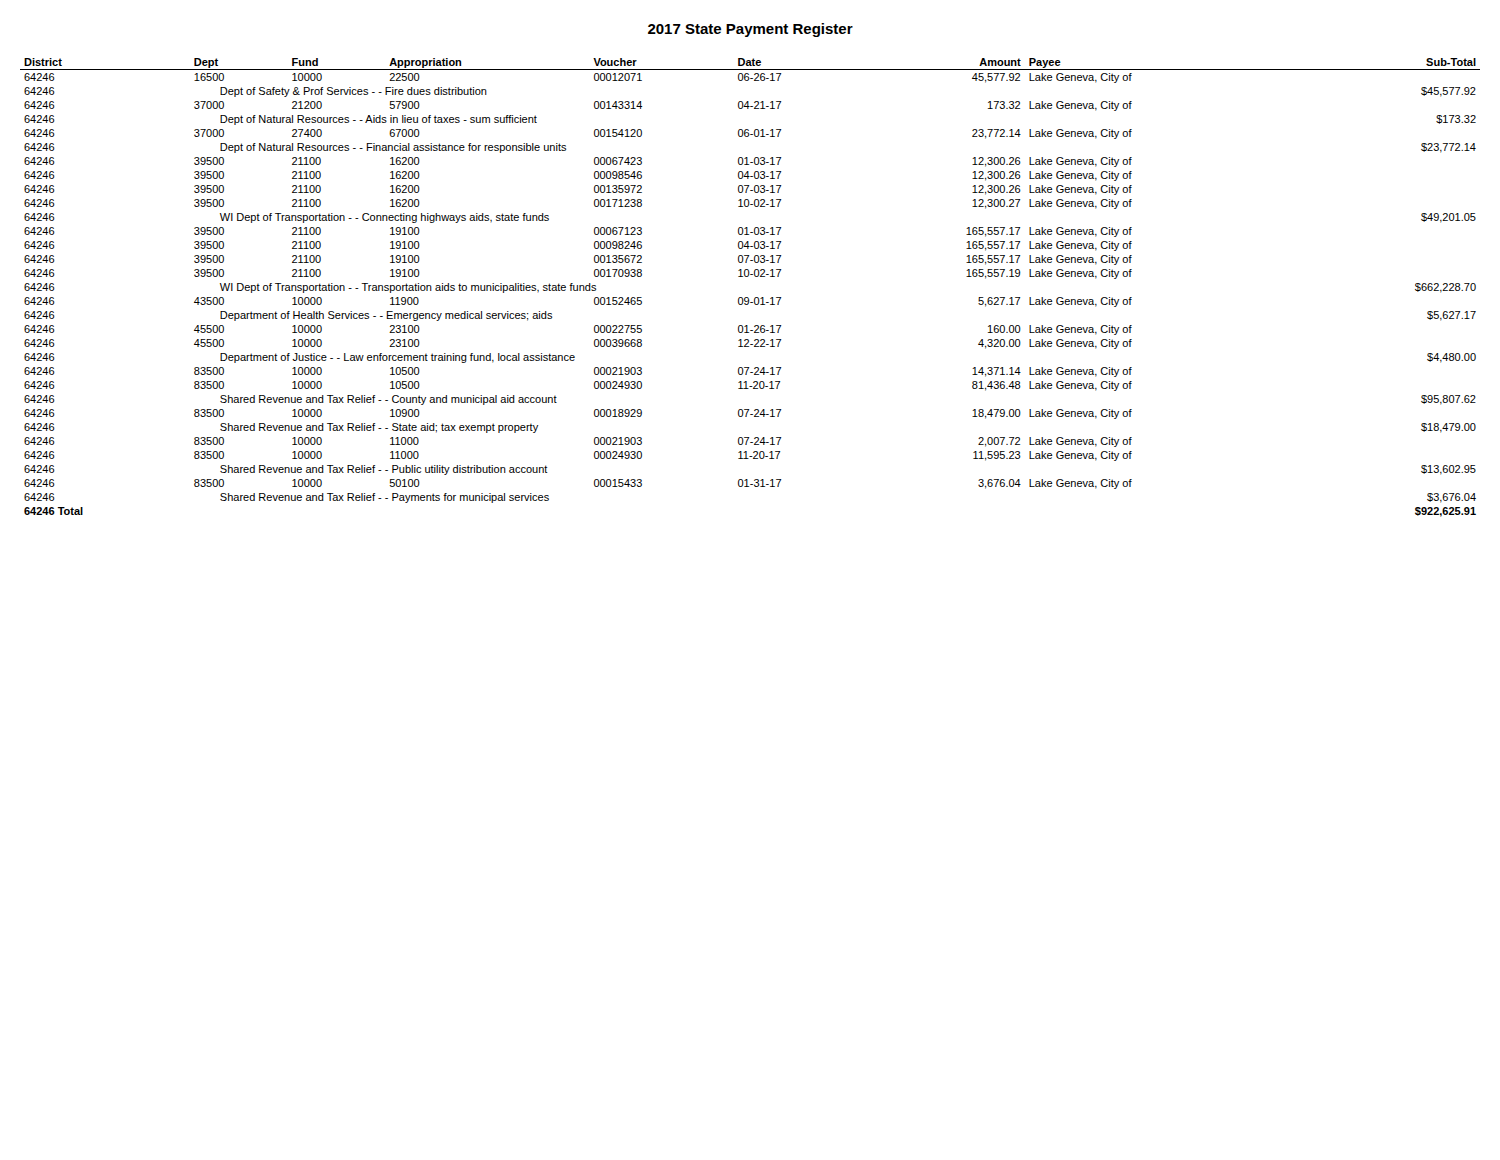2017 State Payment Register
| District | Dept | Fund | Appropriation | Voucher | Date | Amount | Payee | Sub-Total |
| --- | --- | --- | --- | --- | --- | --- | --- | --- |
| 64246 | 16500 | 10000 | 22500 | 00012071 | 06-26-17 | 45,577.92 | Lake Geneva, City of | |
| 64246 | Dept of Safety & Prof Services - - Fire dues distribution | $45,577.92 |
| 64246 | 37000 | 21200 | 57900 | 00143314 | 04-21-17 | 173.32 | Lake Geneva, City of | |
| 64246 | Dept of Natural Resources - - Aids in lieu of taxes - sum sufficient | $173.32 |
| 64246 | 37000 | 27400 | 67000 | 00154120 | 06-01-17 | 23,772.14 | Lake Geneva, City of | |
| 64246 | Dept of Natural Resources - - Financial assistance for responsible units | $23,772.14 |
| 64246 | 39500 | 21100 | 16200 | 00067423 | 01-03-17 | 12,300.26 | Lake Geneva, City of | |
| 64246 | 39500 | 21100 | 16200 | 00098546 | 04-03-17 | 12,300.26 | Lake Geneva, City of | |
| 64246 | 39500 | 21100 | 16200 | 00135972 | 07-03-17 | 12,300.26 | Lake Geneva, City of | |
| 64246 | 39500 | 21100 | 16200 | 00171238 | 10-02-17 | 12,300.27 | Lake Geneva, City of | |
| 64246 | WI Dept of Transportation - - Connecting highways aids, state funds | $49,201.05 |
| 64246 | 39500 | 21100 | 19100 | 00067123 | 01-03-17 | 165,557.17 | Lake Geneva, City of | |
| 64246 | 39500 | 21100 | 19100 | 00098246 | 04-03-17 | 165,557.17 | Lake Geneva, City of | |
| 64246 | 39500 | 21100 | 19100 | 00135672 | 07-03-17 | 165,557.17 | Lake Geneva, City of | |
| 64246 | 39500 | 21100 | 19100 | 00170938 | 10-02-17 | 165,557.19 | Lake Geneva, City of | |
| 64246 | WI Dept of Transportation - - Transportation aids to municipalities, state funds | $662,228.70 |
| 64246 | 43500 | 10000 | 11900 | 00152465 | 09-01-17 | 5,627.17 | Lake Geneva, City of | |
| 64246 | Department of Health Services - - Emergency medical services; aids | $5,627.17 |
| 64246 | 45500 | 10000 | 23100 | 00022755 | 01-26-17 | 160.00 | Lake Geneva, City of | |
| 64246 | 45500 | 10000 | 23100 | 00039668 | 12-22-17 | 4,320.00 | Lake Geneva, City of | |
| 64246 | Department of Justice - - Law enforcement training fund, local assistance | $4,480.00 |
| 64246 | 83500 | 10000 | 10500 | 00021903 | 07-24-17 | 14,371.14 | Lake Geneva, City of | |
| 64246 | 83500 | 10000 | 10500 | 00024930 | 11-20-17 | 81,436.48 | Lake Geneva, City of | |
| 64246 | Shared Revenue and Tax Relief - - County and municipal aid account | $95,807.62 |
| 64246 | 83500 | 10000 | 10900 | 00018929 | 07-24-17 | 18,479.00 | Lake Geneva, City of | |
| 64246 | Shared Revenue and Tax Relief - - State aid; tax exempt property | $18,479.00 |
| 64246 | 83500 | 10000 | 11000 | 00021903 | 07-24-17 | 2,007.72 | Lake Geneva, City of | |
| 64246 | 83500 | 10000 | 11000 | 00024930 | 11-20-17 | 11,595.23 | Lake Geneva, City of | |
| 64246 | Shared Revenue and Tax Relief - - Public utility distribution account | $13,602.95 |
| 64246 | 83500 | 10000 | 50100 | 00015433 | 01-31-17 | 3,676.04 | Lake Geneva, City of | |
| 64246 | Shared Revenue and Tax Relief - - Payments for municipal services | $3,676.04 |
| 64246 Total | | $922,625.91 |